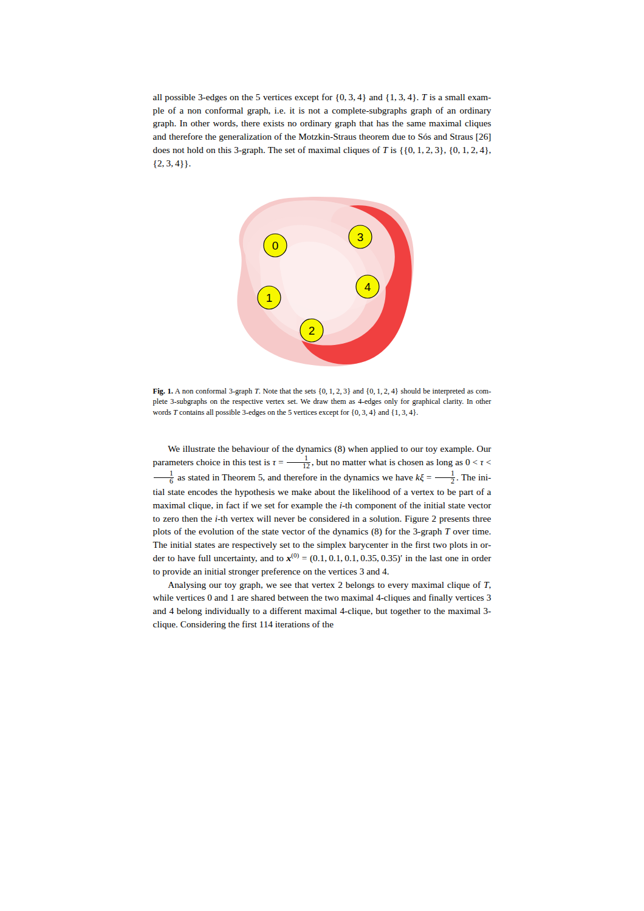all possible 3-edges on the 5 vertices except for {0, 3, 4} and {1, 3, 4}. T is a small example of a non conformal graph, i.e. it is not a complete-subgraphs graph of an ordinary graph. In other words, there exists no ordinary graph that has the same maximal cliques and therefore the generalization of the Motzkin-Straus theorem due to Sós and Straus [26] does not hold on this 3-graph. The set of maximal cliques of T is {{0, 1, 2, 3}, {0, 1, 2, 4}, {2, 3, 4}}.
0 3 1 4 2
Fig. 1. A non conformal 3-graph T. Note that the sets {0, 1, 2, 3} and {0, 1, 2, 4} should be interpreted as complete 3-subgraphs on the respective vertex set. We draw them as 4-edges only for graphical clarity. In other words T contains all possible 3-edges on the 5 vertices except for {0, 3, 4} and {1, 3, 4}.
We illustrate the behaviour of the dynamics (8) when applied to our toy example. Our parameters choice in this test is τ = 112, but no matter what is chosen as long as 0 < τ < 16 as stated in Theorem 5, and therefore in the dynamics we have kξ = 12. The initial state encodes the hypothesis we make about the likelihood of a vertex to be part of a maximal clique, in fact if we set for example the i-th component of the initial state vector to zero then the i-th vertex will never be considered in a solution. Figure 2 presents three plots of the evolution of the state vector of the dynamics (8) for the 3-graph T over time. The initial states are respectively set to the simplex barycenter in the first two plots in order to have full uncertainty, and to x(0) = (0.1, 0.1, 0.1, 0.35, 0.35)′ in the last one in order to provide an initial stronger preference on the vertices 3 and 4.
Analysing our toy graph, we see that vertex 2 belongs to every maximal clique of T, while vertices 0 and 1 are shared between the two maximal 4-cliques and finally vertices 3 and 4 belong individually to a different maximal 4-clique, but together to the maximal 3-clique. Considering the first 114 iterations of the